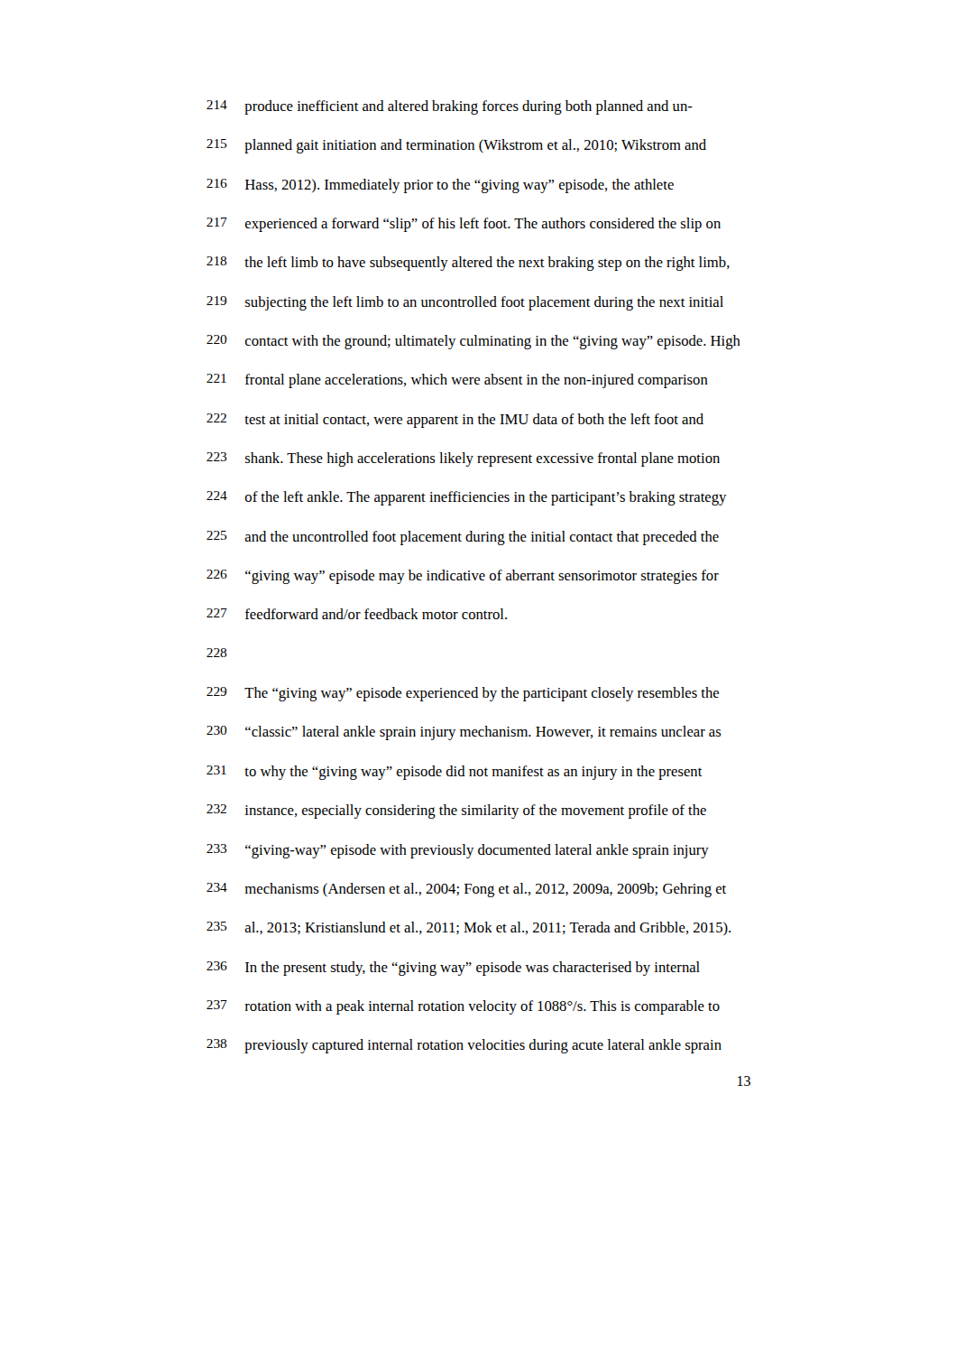produce inefficient and altered braking forces during both planned and un-
planned gait initiation and termination (Wikstrom et al., 2010; Wikstrom and
Hass, 2012). Immediately prior to the “giving way” episode, the athlete
experienced a forward “slip” of his left foot. The authors considered the slip on
the left limb to have subsequently altered the next braking step on the right limb,
subjecting the left limb to an uncontrolled foot placement during the next initial
contact with the ground; ultimately culminating in the “giving way” episode. High
frontal plane accelerations, which were absent in the non-injured comparison
test at initial contact, were apparent in the IMU data of both the left foot and
shank. These high accelerations likely represent excessive frontal plane motion
of the left ankle. The apparent inefficiencies in the participant’s braking strategy
and the uncontrolled foot placement during the initial contact that preceded the
“giving way” episode may be indicative of aberrant sensorimotor strategies for
feedforward and/or feedback motor control.
The “giving way” episode experienced by the participant closely resembles the
“classic” lateral ankle sprain injury mechanism. However, it remains unclear as
to why the “giving way” episode did not manifest as an injury in the present
instance, especially considering the similarity of the movement profile of the
“giving-way” episode with previously documented lateral ankle sprain injury
mechanisms (Andersen et al., 2004; Fong et al., 2012, 2009a, 2009b; Gehring et
al., 2013; Kristianslund et al., 2011; Mok et al., 2011; Terada and Gribble, 2015).
In the present study, the “giving way” episode was characterised by internal
rotation with a peak internal rotation velocity of 1088°/s. This is comparable to
previously captured internal rotation velocities during acute lateral ankle sprain
13